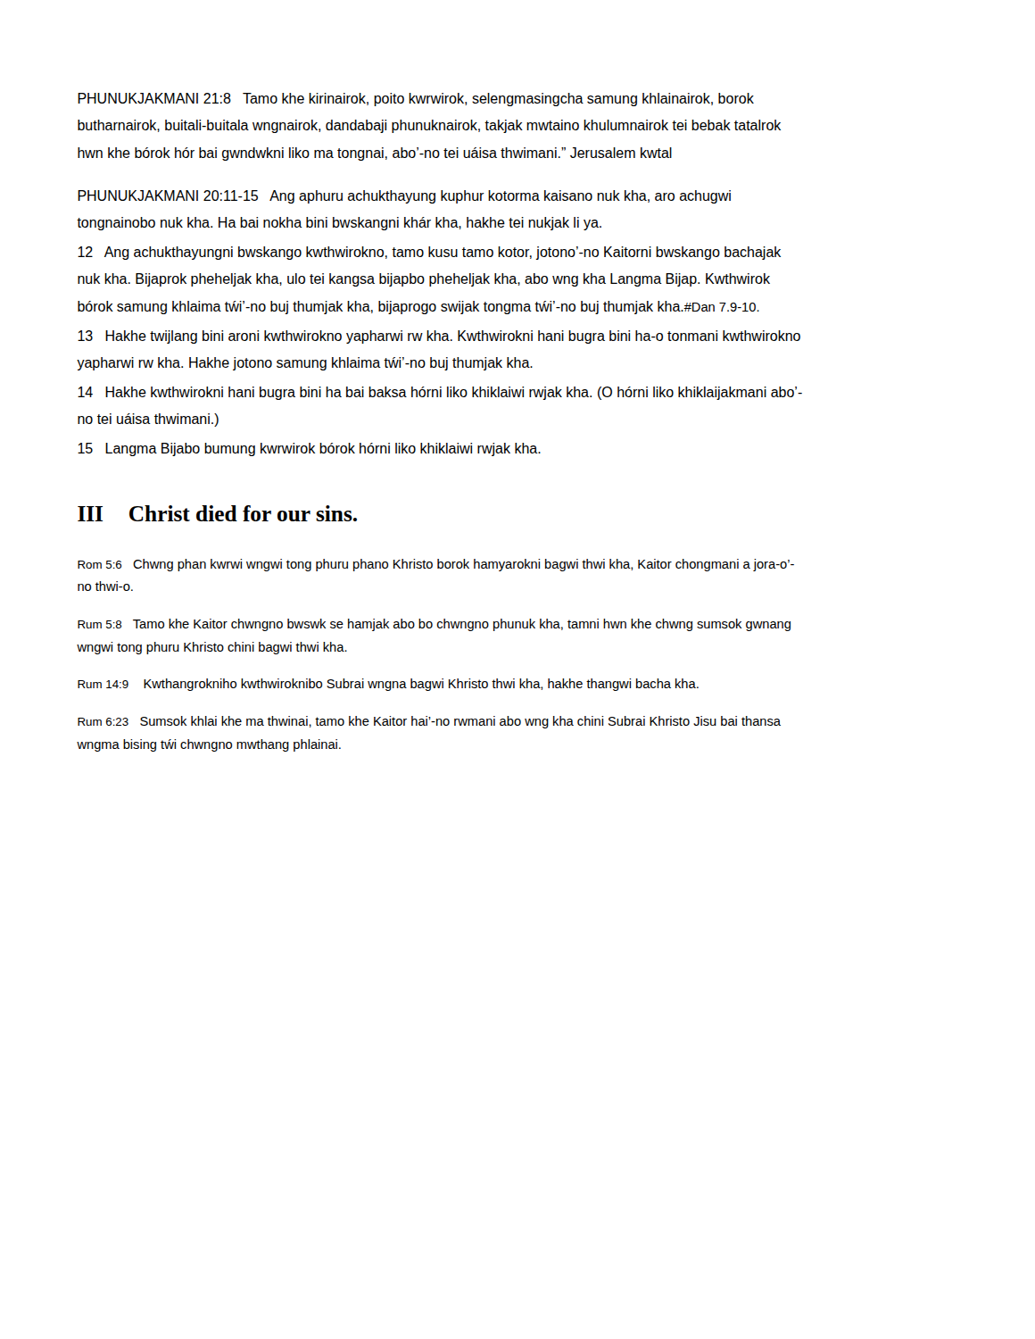PHUNUKJAKMANI 21:8 Tamo khe kirinairok, poito kwrwirok, selengmasingcha samung khlainairok, borok butharnairok, buitali-buitala wngnairok, dandabaji phunuknairok, takjak mwtaino khulumnairok tei bebak tatalrok hwn khe bórok hór bai gwndwkni liko ma tongnai, abo’-no tei uáisa thwimani.” Jerusalem kwtal
PHUNUKJAKMANI 20:11-15 Ang aphuru achukthayung kuphur kotorma kaisano nuk kha, aro achugwi tongnainobo nuk kha. Ha bai nokha bini bwskangni khár kha, hakhe tei nukjak li ya.
12 Ang achukthayungni bwskango kwthwirokno, tamo kusu tamo kotor, jotono’-no Kaitorni bwskango bachajak nuk kha. Bijaprok pheheljak kha, ulo tei kangsa bijapbo pheheljak kha, abo wng kha Langma Bijap. Kwthwirok bórok samung khlaima tẃi’-no buj thumjak kha, bijaprogo swijak tongma tẃi’-no buj thumjak kha.#Dan 7.9-10.
13 Hakhe twijlang bini aroni kwthwirokno yapharwi rw kha. Kwthwirokni hani bugra bini ha-o tonmani kwthwirokno yapharwi rw kha. Hakhe jotono samung khlaima tẃi’-no buj thumjak kha.
14 Hakhe kwthwirokni hani bugra bini ha bai baksa hórni liko khiklaiwi rwjak kha. (O hórni liko khiklaijakmani abo’-no tei uáisa thwimani.)
15 Langma Bijabo bumung kwrwirok bórok hórni liko khiklaiwi rwjak kha.
IIIChrist died for our sins.
Rom 5:6 Chwng phan kwrwi wngwi tong phuru phano Khristo borok hamyarokni bagwi thwi kha, Kaitor chongmani a jora-o’-no thwi-o.
Rum 5:8 Tamo khe Kaitor chwngno bwswk se hamjak abo bo chwngno phunuk kha, tamni hwn khe chwng sumsok gwnang wngwi tong phuru Khristo chini bagwi thwi kha.
Rum 14:9 Kwthangrokniho kwthwiroknibo Subrai wngna bagwi Khristo thwi kha, hakhe thangwi bacha kha.
Rum 6:23 Sumsok khlai khe ma thwinai, tamo khe Kaitor hai’-no rwmani abo wng kha chini Subrai Khristo Jisu bai thansa wngma bising tẃi chwngno mwthang phlainai.